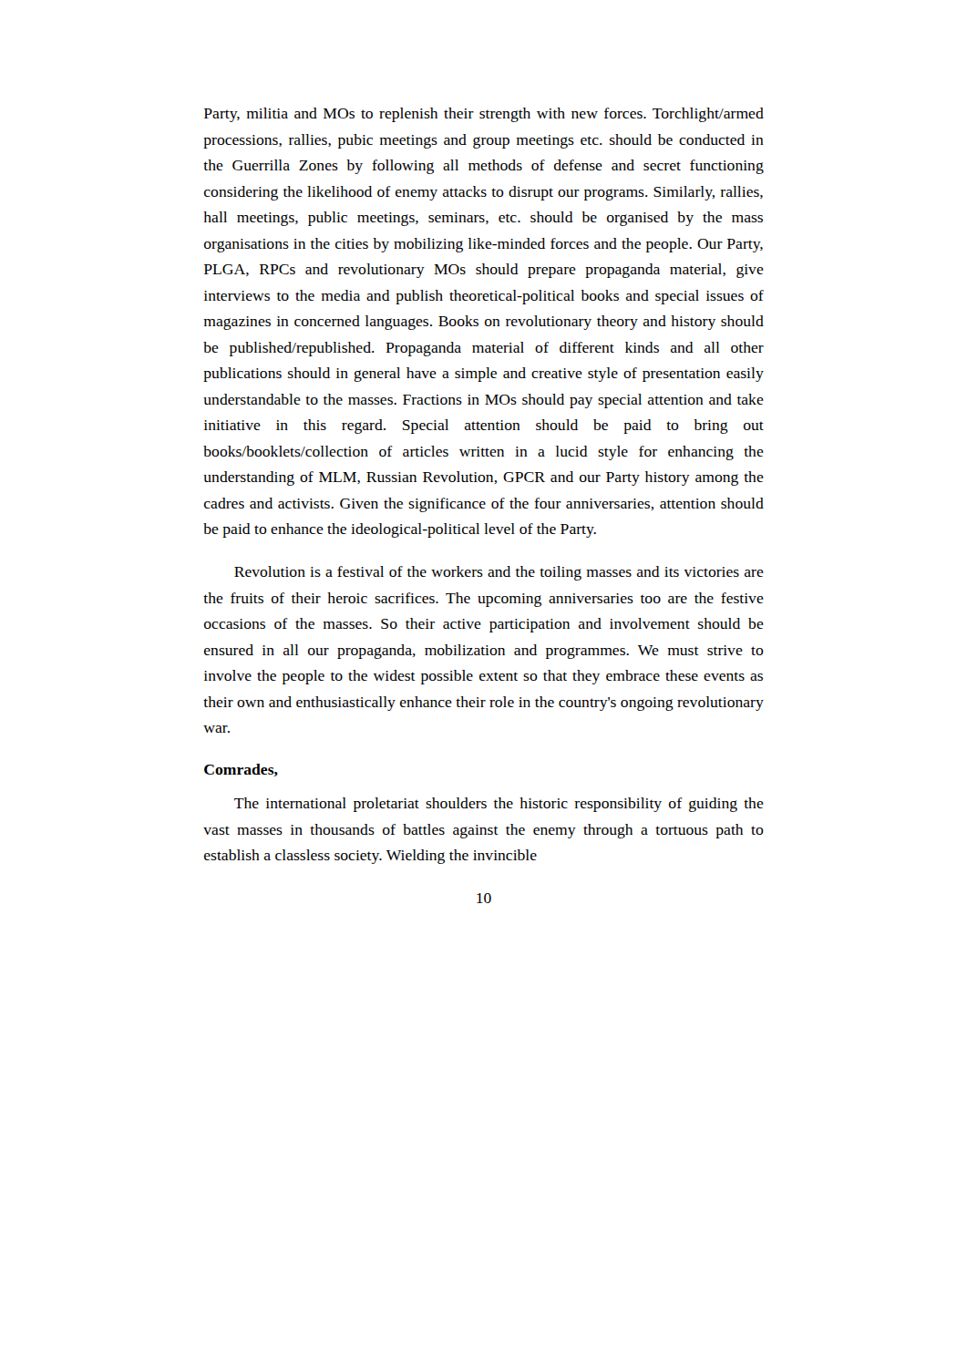Party, militia and MOs to replenish their strength with new forces. Torchlight/armed processions, rallies, pubic meetings and group meetings etc. should be conducted in the Guerrilla Zones by following all methods of defense and secret functioning considering the likelihood of enemy attacks to disrupt our programs. Similarly, rallies, hall meetings, public meetings, seminars, etc. should be organised by the mass organisations in the cities by mobilizing like-minded forces and the people. Our Party, PLGA, RPCs and revolutionary MOs should prepare propaganda material, give interviews to the media and publish theoretical-political books and special issues of magazines in concerned languages. Books on revolutionary theory and history should be published/republished. Propaganda material of different kinds and all other publications should in general have a simple and creative style of presentation easily understandable to the masses. Fractions in MOs should pay special attention and take initiative in this regard. Special attention should be paid to bring out books/booklets/collection of articles written in a lucid style for enhancing the understanding of MLM, Russian Revolution, GPCR and our Party history among the cadres and activists. Given the significance of the four anniversaries, attention should be paid to enhance the ideological-political level of the Party.
Revolution is a festival of the workers and the toiling masses and its victories are the fruits of their heroic sacrifices. The upcoming anniversaries too are the festive occasions of the masses. So their active participation and involvement should be ensured in all our propaganda, mobilization and programmes. We must strive to involve the people to the widest possible extent so that they embrace these events as their own and enthusiastically enhance their role in the country's ongoing revolutionary war.
Comrades,
The international proletariat shoulders the historic responsibility of guiding the vast masses in thousands of battles against the enemy through a tortuous path to establish a classless society. Wielding the invincible
10